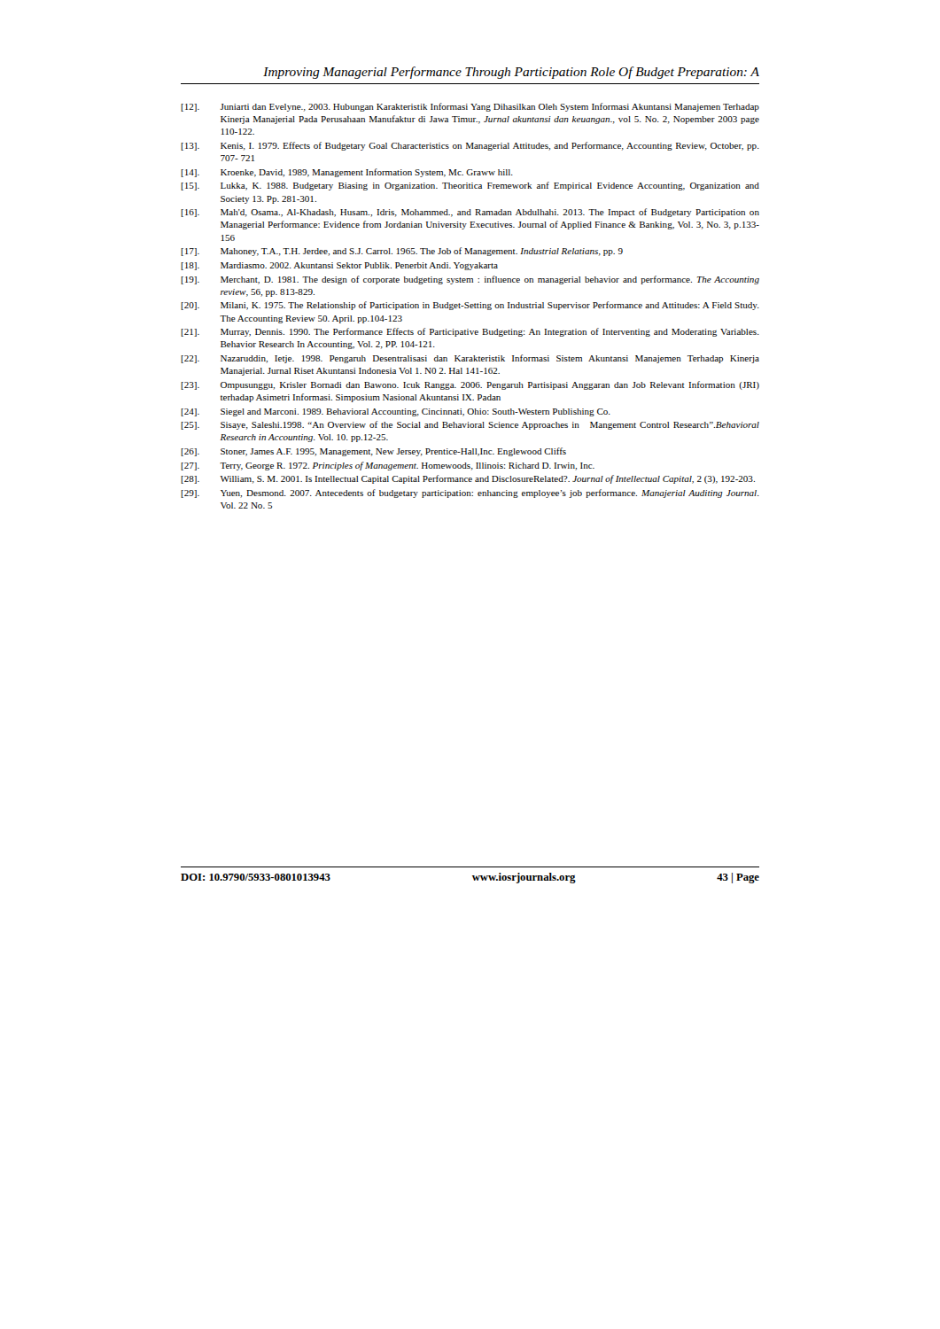Improving Managerial Performance Through Participation Role Of Budget Preparation: A
| [12]. | Juniarti dan Evelyne., 2003. Hubungan Karakteristik Informasi Yang Dihasilkan Oleh System Informasi Akuntansi Manajemen Terhadap Kinerja Manajerial Pada Perusahaan Manufaktur di Jawa Timur., Jurnal akuntansi dan keuangan ., vol 5. No. 2, Nopember 2003 page 110-122. |
| [13]. | Kenis, I. 1979. Effects of Budgetary Goal Characteristics on Managerial Attitudes, and Performance, Accounting Review, October, pp. 707- 721 |
| [14]. | Kroenke, David, 1989, Management Information System, Mc. Graww hill. |
| [15]. | Lukka, K. 1988. Budgetary Biasing in Organization. Theoritica Fremework anf Empirical Evidence Accounting, Organization and Society 13. Pp. 281-301. |
| [16]. | Mah'd, Osama., Al-Khadash, Husam., Idris, Mohammed., and Ramadan Abdulhahi. 2013. The Impact of Budgetary Participation on Managerial Performance: Evidence from Jordanian University Executives. Journal of Applied Finance & Banking, Vol. 3, No. 3, p.133-156 |
| [17]. | Mahoney, T.A., T.H. Jerdee, and S.J. Carrol. 1965. The Job of Management. Industrial Relatians , pp. 9 |
| [18]. | Mardiasmo. 2002. Akuntansi Sektor Publik. Penerbit Andi. Yogyakarta |
| [19]. | Merchant, D. 1981. The design of corporate budgeting system : influence on managerial behavior and performance. The Accounting review , 56, pp. 813-829. |
| [20]. | Milani, K. 1975. The Relationship of Participation in Budget-Setting on Industrial Supervisor Performance and Attitudes: A Field Study. The Accounting Review 50. April. pp.104-123 |
| [21]. | Murray, Dennis. 1990. The Performance Effects of Participative Budgeting: An Integration of Interventing and Moderating Variables. Behavior Research In Accounting, Vol. 2, PP. 104-121. |
| [22]. | Nazaruddin, Ietje. 1998. Pengaruh Desentralisasi dan Karakteristik Informasi Sistem Akuntansi Manajemen Terhadap Kinerja Manajerial. Jurnal Riset Akuntansi Indonesia Vol 1. N0 2. Hal 141-162. |
| [23]. | Ompusunggu, Krisler Bornadi dan Bawono. Icuk Rangga. 2006. Pengaruh Partisipasi Anggaran dan Job Relevant Information (JRI) terhadap Asimetri Informasi. Simposium Nasional Akuntansi IX. Padan |
| [24]. | Siegel and Marconi. 1989. Behavioral Accounting, Cincinnati, Ohio: South-Western Publishing Co. |
| [25]. | Sisaye, Saleshi.1998. “An Overview of the Social and Behavioral Science Approaches in Mangement Control Research”. Behavioral Research in Accounting . Vol. 10. pp.12-25. |
| [26]. | Stoner, James A.F. 1995, Management, New Jersey, Prentice-Hall,Inc. Englewood Cliffs |
| [27]. | Terry, George R. 1972. Principles of Management . Homewoods, Illinois: Richard D. Irwin, Inc. |
| [28]. | William, S. M. 2001. Is Intellectual Capital Capital Performance and DisclosureRelated?. Journal of Intellectual Capital , 2 (3), 192-203. |
| [29]. | Yuen, Desmond. 2007. Antecedents of budgetary participation: enhancing employee’s job performance. Manajerial Auditing Journal . Vol. 22 No. 5 |
DOI: 10.9790/5933-0801013943 www.iosrjournals.org 43 | Page